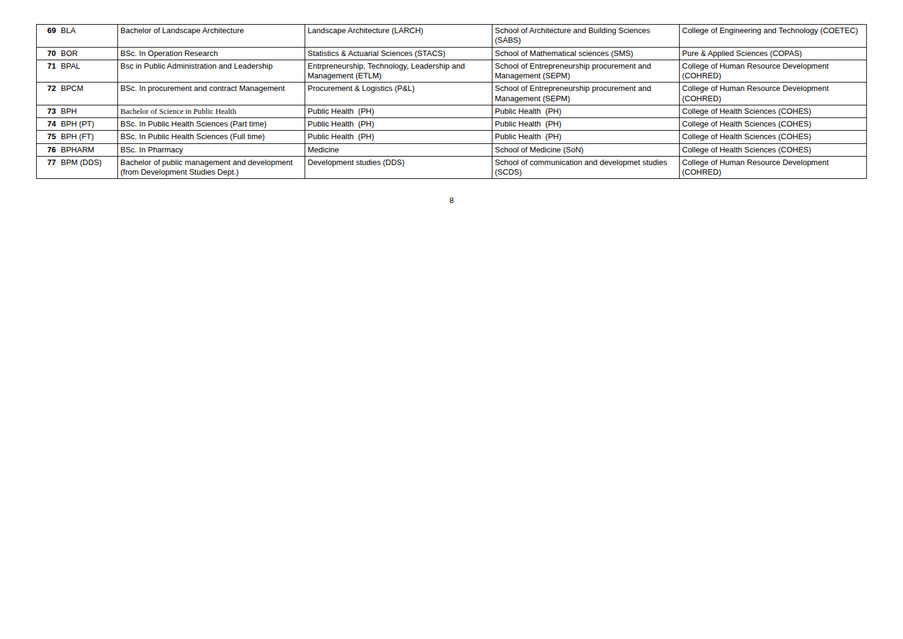| 69 | BLA | Bachelor of Landscape Architecture | Landscape Architecture (LARCH) | School of Architecture and Building Sciences (SABS) | College of Engineering and Technology (COETEC) |
| 70 | BOR | BSc. In Operation Research | Statistics & Actuarial Sciences (STACS) | School of Mathematical sciences (SMS) | Pure & Applied Sciences (COPAS) |
| 71 | BPAL | Bsc in Public Administration and Leadership | Entrpreneurship, Technology, Leadership and Management (ETLM) | School of Entrepreneurship procurement and Management (SEPM) | College of Human Resource Development (COHRED) |
| 72 | BPCM | BSc. In procurement and contract Management | Procurement & Logistics (P&L) | School of Entrepreneurship procurement and Management (SEPM) | College of Human Resource Development (COHRED) |
| 73 | BPH | Bachelor of Science in Public Health | Public Health (PH) | Public Health (PH) | College of Health Sciences (COHES) |
| 74 | BPH (PT) | BSc. In Public Health Sciences (Part time) | Public Health (PH) | Public Health (PH) | College of Health Sciences (COHES) |
| 75 | BPH (FT) | BSc. In Public Health Sciences (Full time) | Public Health (PH) | Public Health (PH) | College of Health Sciences (COHES) |
| 76 | BPHARM | BSc. In Pharmacy | Medicine | School of Medicine (SoN) | College of Health Sciences (COHES) |
| 77 | BPM (DDS) | Bachelor of public management and development (from Development Studies Dept.) | Development studies (DDS) | School of communication and developmet studies (SCDS) | College of Human Resource Development (COHRED) |
8